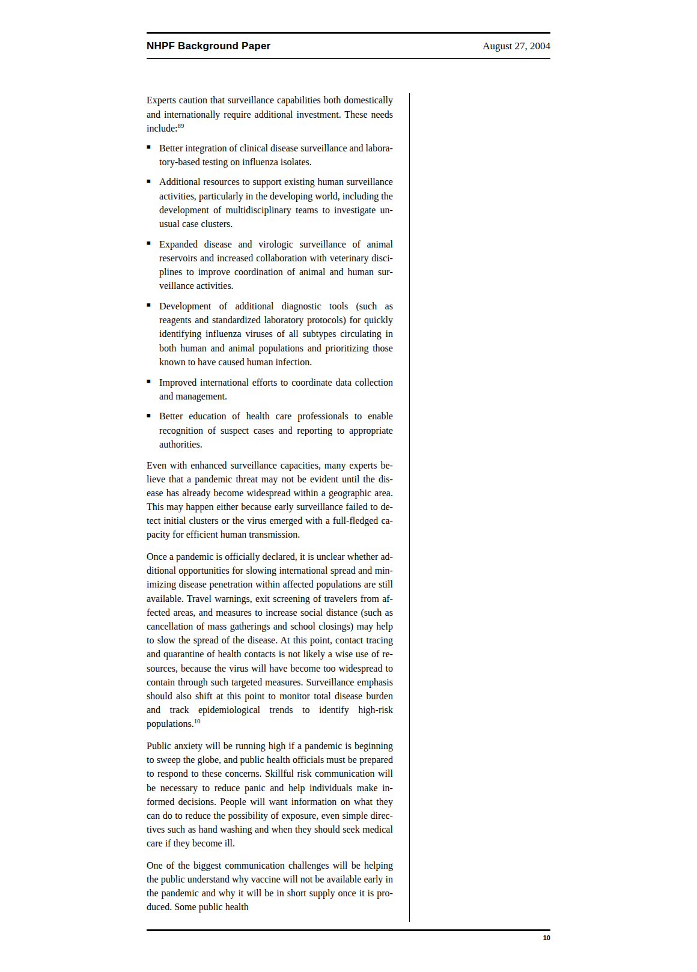NHPF Background Paper
August 27, 2004
Experts caution that surveillance capabilities both domestically and internationally require additional investment. These needs include:89
Better integration of clinical disease surveillance and laboratory-based testing on influenza isolates.
Additional resources to support existing human surveillance activities, particularly in the developing world, including the development of multidisciplinary teams to investigate unusual case clusters.
Expanded disease and virologic surveillance of animal reservoirs and increased collaboration with veterinary disciplines to improve coordination of animal and human surveillance activities.
Development of additional diagnostic tools (such as reagents and standardized laboratory protocols) for quickly identifying influenza viruses of all subtypes circulating in both human and animal populations and prioritizing those known to have caused human infection.
Improved international efforts to coordinate data collection and management.
Better education of health care professionals to enable recognition of suspect cases and reporting to appropriate authorities.
Even with enhanced surveillance capacities, many experts believe that a pandemic threat may not be evident until the disease has already become widespread within a geographic area. This may happen either because early surveillance failed to detect initial clusters or the virus emerged with a full-fledged capacity for efficient human transmission.
Once a pandemic is officially declared, it is unclear whether additional opportunities for slowing international spread and minimizing disease penetration within affected populations are still available. Travel warnings, exit screening of travelers from affected areas, and measures to increase social distance (such as cancellation of mass gatherings and school closings) may help to slow the spread of the disease. At this point, contact tracing and quarantine of health contacts is not likely a wise use of resources, because the virus will have become too widespread to contain through such targeted measures. Surveillance emphasis should also shift at this point to monitor total disease burden and track epidemiological trends to identify high-risk populations.10
Public anxiety will be running high if a pandemic is beginning to sweep the globe, and public health officials must be prepared to respond to these concerns. Skillful risk communication will be necessary to reduce panic and help individuals make informed decisions. People will want information on what they can do to reduce the possibility of exposure, even simple directives such as hand washing and when they should seek medical care if they become ill.
One of the biggest communication challenges will be helping the public understand why vaccine will not be available early in the pandemic and why it will be in short supply once it is produced. Some public health
10